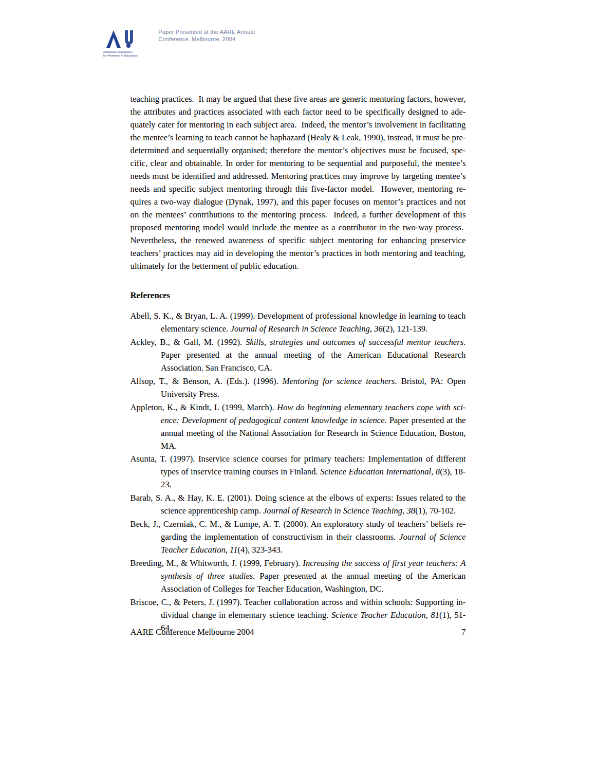Australian Association
for Research in Education
Paper Presented at the AARE Annual
Conference, Melbourne, 2004
teaching practices. It may be argued that these five areas are generic mentoring factors, however, the attributes and practices associated with each factor need to be specifically designed to adequately cater for mentoring in each subject area. Indeed, the mentor’s involvement in facilitating the mentee’s learning to teach cannot be haphazard (Healy & Leak, 1990), instead, it must be predetermined and sequentially organised; therefore the mentor’s objectives must be focused, specific, clear and obtainable. In order for mentoring to be sequential and purposeful, the mentee’s needs must be identified and addressed. Mentoring practices may improve by targeting mentee’s needs and specific subject mentoring through this five-factor model. However, mentoring requires a two-way dialogue (Dynak, 1997), and this paper focuses on mentor’s practices and not on the mentees’ contributions to the mentoring process. Indeed, a further development of this proposed mentoring model would include the mentee as a contributor in the two-way process. Nevertheless, the renewed awareness of specific subject mentoring for enhancing preservice teachers’ practices may aid in developing the mentor’s practices in both mentoring and teaching, ultimately for the betterment of public education.
References
Abell, S. K., & Bryan, L. A. (1999). Development of professional knowledge in learning to teach elementary science. Journal of Research in Science Teaching, 36(2), 121-139.
Ackley, B., & Gall, M. (1992). Skills, strategies and outcomes of successful mentor teachers. Paper presented at the annual meeting of the American Educational Research Association. San Francisco, CA.
Allsop, T., & Benson, A. (Eds.). (1996). Mentoring for science teachers. Bristol, PA: Open University Press.
Appleton, K., & Kindt, I. (1999, March). How do beginning elementary teachers cope with science: Development of pedagogical content knowledge in science. Paper presented at the annual meeting of the National Association for Research in Science Education, Boston, MA.
Asunta, T. (1997). Inservice science courses for primary teachers: Implementation of different types of inservice training courses in Finland. Science Education International, 8(3), 18-23.
Barab, S. A., & Hay, K. E. (2001). Doing science at the elbows of experts: Issues related to the science apprenticeship camp. Journal of Research in Science Teaching, 38(1), 70-102.
Beck, J., Czerniak, C. M., & Lumpe, A. T. (2000). An exploratory study of teachers’ beliefs regarding the implementation of constructivism in their classrooms. Journal of Science Teacher Education, 11(4), 323-343.
Breeding, M., & Whitworth, J. (1999, February). Increasing the success of first year teachers: A synthesis of three studies. Paper presented at the annual meeting of the American Association of Colleges for Teacher Education, Washington, DC.
Briscoe, C., & Peters, J. (1997). Teacher collaboration across and within schools: Supporting individual change in elementary science teaching. Science Teacher Education, 81(1), 51-64.
AARE Conference Melbourne 2004 7